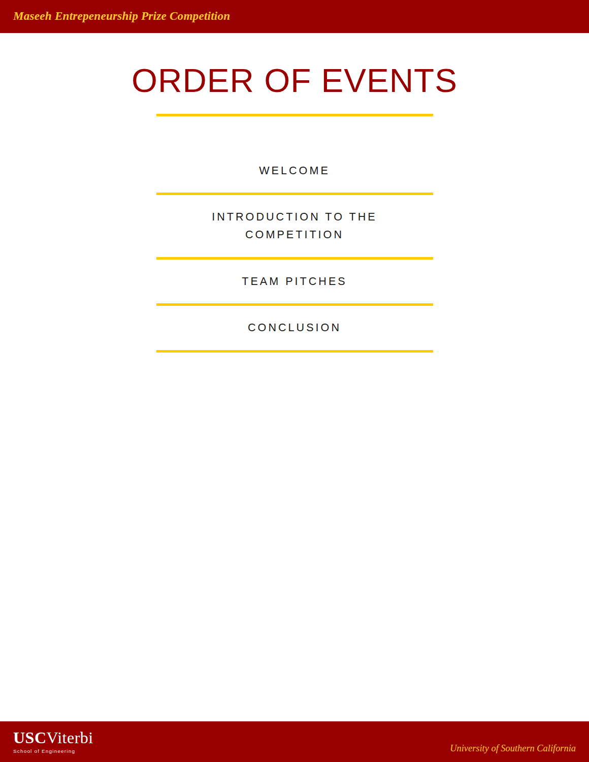Maseeh Entrepeneurship Prize Competition
Order of Events
Welcome
Introduction to the Competition
Team Pitches
Conclusion
USCViterbi School of Engineering
University of Southern California